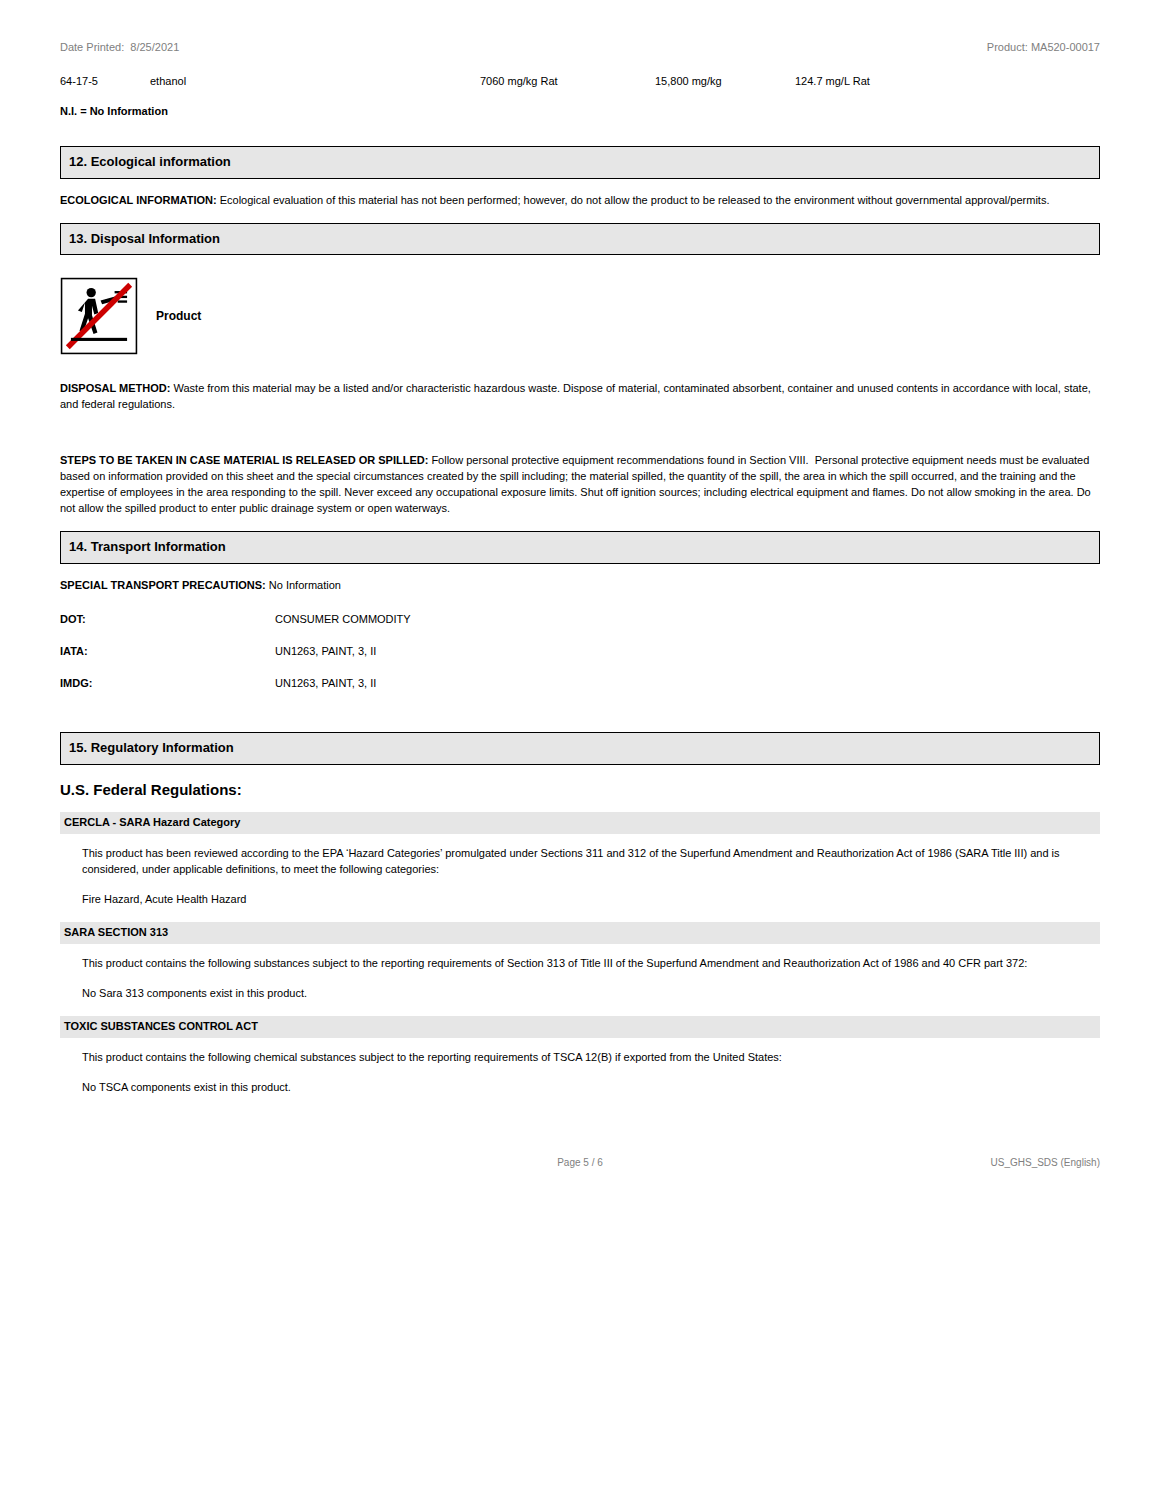Date Printed: 8/25/2021
Product: MA520-00017
64-17-5
ethanol
7060 mg/kg Rat
15,800 mg/kg
124.7 mg/L Rat
N.I. = No Information
12. Ecological information
ECOLOGICAL INFORMATION: Ecological evaluation of this material has not been performed; however, do not allow the product to be released to the environment without governmental approval/permits.
13. Disposal Information
Product
DISPOSAL METHOD: Waste from this material may be a listed and/or characteristic hazardous waste. Dispose of material, contaminated absorbent, container and unused contents in accordance with local, state, and federal regulations.
STEPS TO BE TAKEN IN CASE MATERIAL IS RELEASED OR SPILLED: Follow personal protective equipment recommendations found in Section VIII. Personal protective equipment needs must be evaluated based on information provided on this sheet and the special circumstances created by the spill including; the material spilled, the quantity of the spill, the area in which the spill occurred, and the training and the expertise of employees in the area responding to the spill. Never exceed any occupational exposure limits. Shut off ignition sources; including electrical equipment and flames. Do not allow smoking in the area. Do not allow the spilled product to enter public drainage system or open waterways.
14. Transport Information
SPECIAL TRANSPORT PRECAUTIONS: No Information
DOT:
CONSUMER COMMODITY
IATA:
UN1263, PAINT, 3, II
IMDG:
UN1263, PAINT, 3, II
15. Regulatory Information
U.S. Federal Regulations:
CERCLA - SARA Hazard Category
This product has been reviewed according to the EPA ‘Hazard Categories’ promulgated under Sections 311 and 312 of the Superfund Amendment and Reauthorization Act of 1986 (SARA Title III) and is considered, under applicable definitions, to meet the following categories:
Fire Hazard, Acute Health Hazard
SARA SECTION 313
This product contains the following substances subject to the reporting requirements of Section 313 of Title III of the Superfund Amendment and Reauthorization Act of 1986 and 40 CFR part 372:
No Sara 313 components exist in this product.
TOXIC SUBSTANCES CONTROL ACT
This product contains the following chemical substances subject to the reporting requirements of TSCA 12(B) if exported from the United States:
No TSCA components exist in this product.
Page 5 / 6
US_GHS_SDS (English)